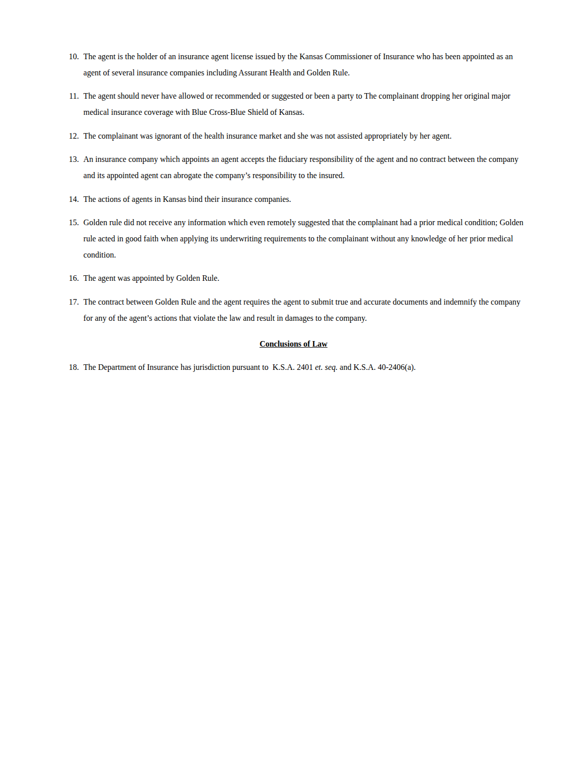The agent is the holder of an insurance agent license issued by the Kansas Commissioner of Insurance who has been appointed as an agent of several insurance companies including Assurant Health and Golden Rule.
The agent should never have allowed or recommended or suggested or been a party to The complainant dropping her original major medical insurance coverage with Blue Cross-Blue Shield of Kansas.
The complainant was ignorant of the health insurance market and she was not assisted appropriately by her agent.
An insurance company which appoints an agent accepts the fiduciary responsibility of the agent and no contract between the company and its appointed agent can abrogate the company’s responsibility to the insured.
The actions of agents in Kansas bind their insurance companies.
Golden rule did not receive any information which even remotely suggested that the complainant had a prior medical condition; Golden rule acted in good faith when applying its underwriting requirements to the complainant without any knowledge of her prior medical condition.
The agent was appointed by Golden Rule.
The contract between Golden Rule and the agent requires the agent to submit true and accurate documents and indemnify the company for any of the agent’s actions that violate the law and result in damages to the company.
Conclusions of Law
The Department of Insurance has jurisdiction pursuant to K.S.A. 2401 et. seq. and K.S.A. 40-2406(a).